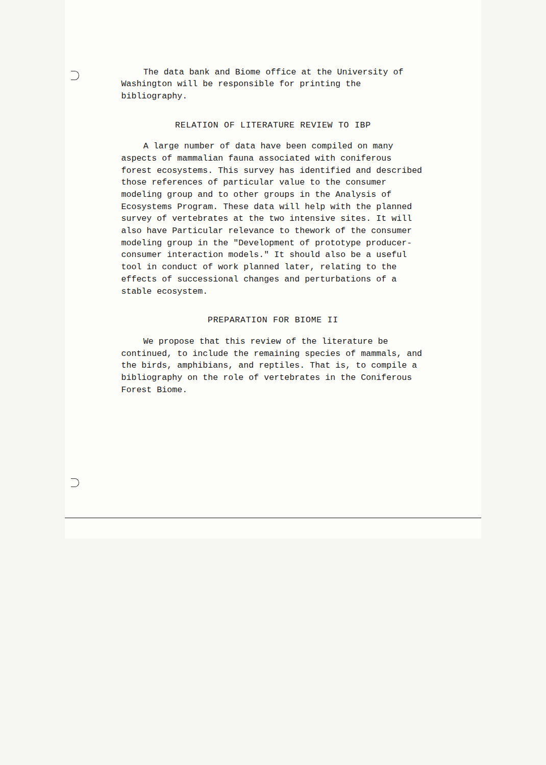The data bank and Biome office at the University of Washington will be responsible for printing the bibliography.
RELATION OF LITERATURE REVIEW TO IBP
A large number of data have been compiled on many aspects of mammalian fauna associated with coniferous forest ecosystems. This survey has identified and described those references of particular value to the consumer modeling group and to other groups in the Analysis of Ecosystems Program. These data will help with the planned survey of vertebrates at the two intensive sites. It will also have Particular relevance to thework of the consumer modeling group in the "Development of prototype producer-consumer interaction models." It should also be a useful tool in conduct of work planned later, relating to the effects of successional changes and perturbations of a stable ecosystem.
PREPARATION FOR BIOME II
We propose that this review of the literature be continued, to include the remaining species of mammals, and the birds, amphibians, and reptiles. That is, to compile a bibliography on the role of vertebrates in the Coniferous Forest Biome.